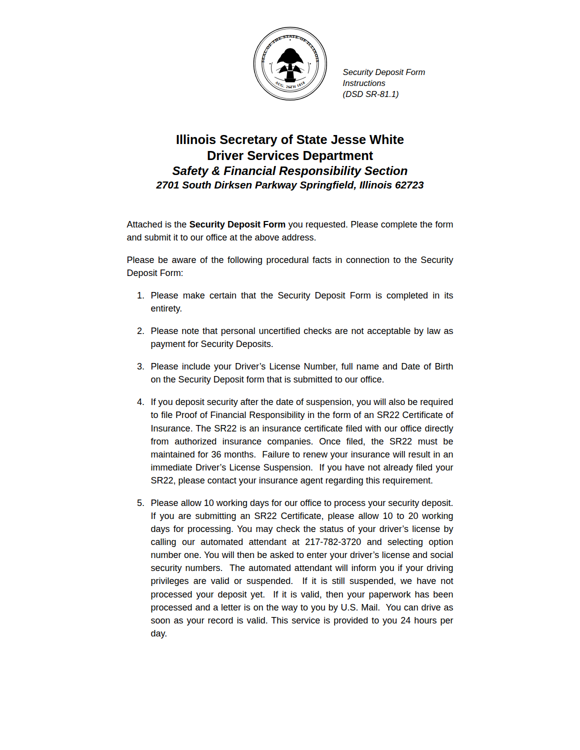SEAL OF THE STATE OF ILLINOIS AUG. 26TH 1818
Security Deposit Form
Instructions
(DSD SR-81.1)
Illinois Secretary of State Jesse White
Driver Services Department
Safety & Financial Responsibility Section
2701 South Dirksen Parkway Springfield, Illinois 62723
Attached is the Security Deposit Form you requested. Please complete the form and submit it to our office at the above address.
Please be aware of the following procedural facts in connection to the Security Deposit Form:
Please make certain that the Security Deposit Form is completed in its entirety.
Please note that personal uncertified checks are not acceptable by law as payment for Security Deposits.
Please include your Driver’s License Number, full name and Date of Birth on the Security Deposit form that is submitted to our office.
If you deposit security after the date of suspension, you will also be required to file Proof of Financial Responsibility in the form of an SR22 Certificate of Insurance. The SR22 is an insurance certificate filed with our office directly from authorized insurance companies. Once filed, the SR22 must be maintained for 36 months. Failure to renew your insurance will result in an immediate Driver’s License Suspension. If you have not already filed your SR22, please contact your insurance agent regarding this requirement.
Please allow 10 working days for our office to process your security deposit. If you are submitting an SR22 Certificate, please allow 10 to 20 working days for processing. You may check the status of your driver’s license by calling our automated attendant at 217-782-3720 and selecting option number one. You will then be asked to enter your driver’s license and social security numbers. The automated attendant will inform you if your driving privileges are valid or suspended. If it is still suspended, we have not processed your deposit yet. If it is valid, then your paperwork has been processed and a letter is on the way to you by U.S. Mail. You can drive as soon as your record is valid. This service is provided to you 24 hours per day.